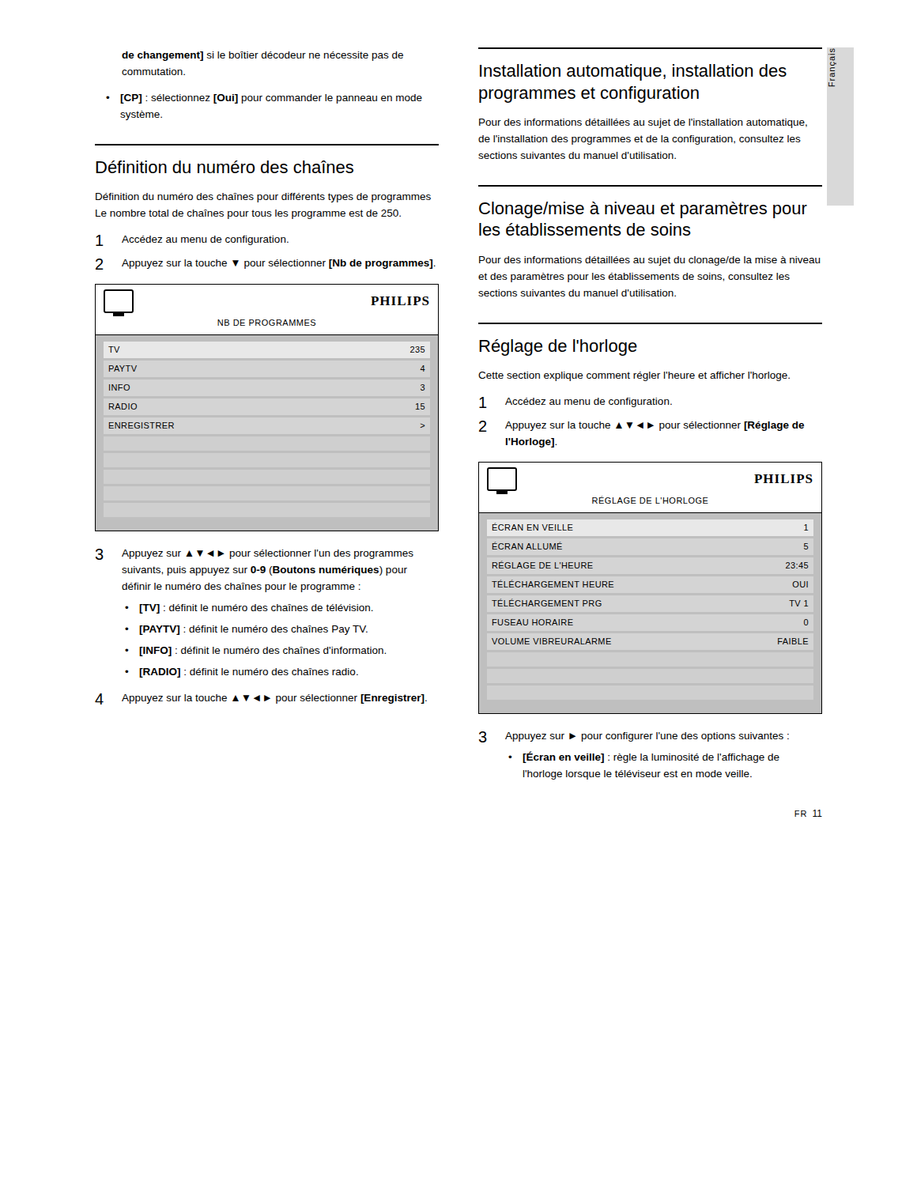Français
de changement] si le boîtier décodeur ne nécessite pas de commutation.
[CP] : sélectionnez [Oui] pour commander le panneau en mode système.
Définition du numéro des chaînes
Définition du numéro des chaînes pour différents types de programmes Le nombre total de chaînes pour tous les programme est de 250.
Accédez au menu de configuration.
Appuyez sur la touche ▼ pour sélectionner [Nb de programmes].
PHILIPS
NB DE PROGRAMMES
TV 235
PAYTV 4
INFO 3
RADIO 15
ENREGISTRER>
Appuyez sur ▲▼◄► pour sélectionner l'un des programmes suivants, puis appuyez sur 0-9 (Boutons numériques) pour définir le numéro des chaînes pour le programme :
[TV] : définit le numéro des chaînes de télévision.
[PAYTV] : définit le numéro des chaînes Pay TV.
[INFO] : définit le numéro des chaînes d'information.
[RADIO] : définit le numéro des chaînes radio.
Appuyez sur la touche ▲▼◄► pour sélectionner [Enregistrer].
Installation automatique, installation des programmes et configuration
Pour des informations détaillées au sujet de l'installation automatique, de l'installation des programmes et de la configuration, consultez les sections suivantes du manuel d'utilisation.
Clonage/mise à niveau et paramètres pour les établissements de soins
Pour des informations détaillées au sujet du clonage/de la mise à niveau et des paramètres pour les établissements de soins, consultez les sections suivantes du manuel d'utilisation.
Réglage de l'horloge
Cette section explique comment régler l'heure et afficher l'horloge.
Accédez au menu de configuration.
Appuyez sur la touche ▲▼◄► pour sélectionner [Réglage de l'Horloge].
PHILIPS
RÉGLAGE DE L'HORLOGE
ÉCRAN EN VEILLE 1
ÉCRAN ALLUMÉ 5
RÉGLAGE DE L'HEURE 23:45
TÉLÉCHARGEMENT HEURE OUI
TÉLÉCHARGEMENT PRG TV 1
FUSEAU HORAIRE 0
VOLUME VIBREURALARME FAIBLE
Appuyez sur ► pour configurer l'une des options suivantes :
[Écran en veille] : règle la luminosité de l'affichage de l'horloge lorsque le téléviseur est en mode veille.
FR11